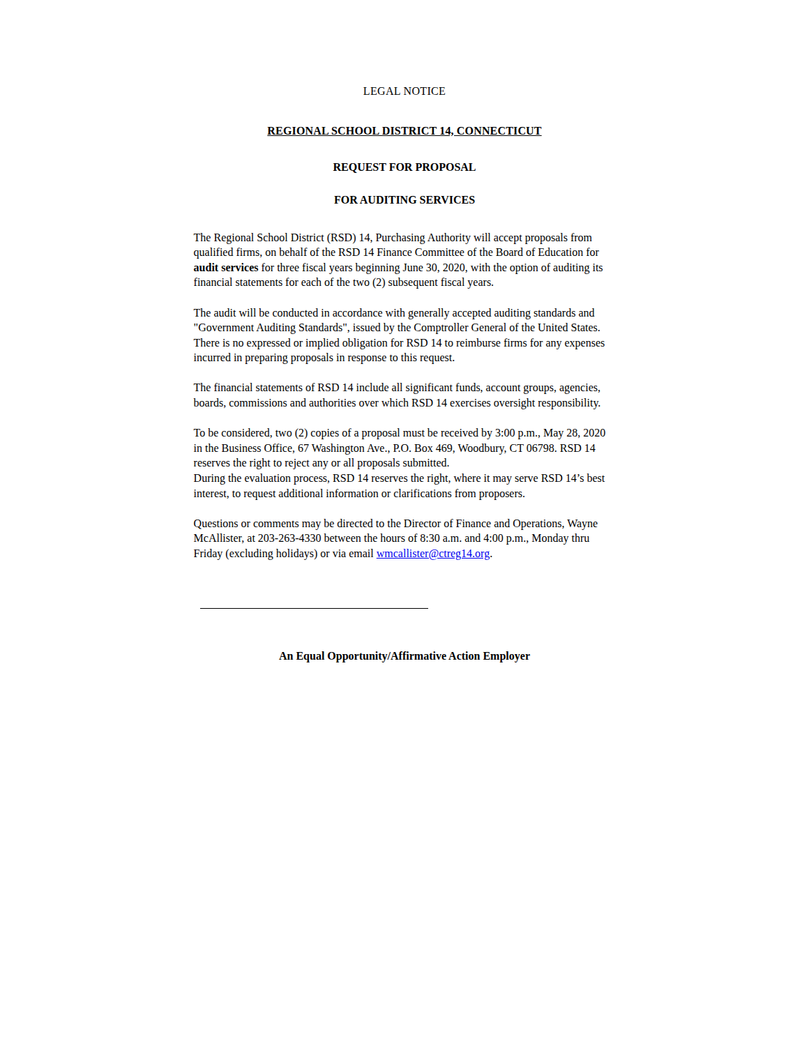LEGAL NOTICE
REGIONAL SCHOOL DISTRICT 14, CONNECTICUT
REQUEST FOR PROPOSAL
FOR AUDITING SERVICES
The Regional School District (RSD) 14, Purchasing Authority will accept proposals from qualified firms, on behalf of the RSD 14 Finance Committee of the Board of Education for audit services for three fiscal years beginning June 30, 2020, with the option of auditing its financial statements for each of the two (2) subsequent fiscal years.
The audit will be conducted in accordance with generally accepted auditing standards and "Government Auditing Standards", issued by the Comptroller General of the United States. There is no expressed or implied obligation for RSD 14 to reimburse firms for any expenses incurred in preparing proposals in response to this request.
The financial statements of RSD 14 include all significant funds, account groups, agencies, boards, commissions and authorities over which RSD 14 exercises oversight responsibility.
To be considered, two (2) copies of a proposal must be received by 3:00 p.m., May 28, 2020 in the Business Office, 67 Washington Ave., P.O. Box 469, Woodbury, CT 06798. RSD 14 reserves the right to reject any or all proposals submitted.
During the evaluation process, RSD 14 reserves the right, where it may serve RSD 14’s best interest, to request additional information or clarifications from proposers.
Questions or comments may be directed to the Director of Finance and Operations, Wayne McAllister, at 203-263-4330 between the hours of 8:30 a.m. and 4:00 p.m., Monday thru Friday (excluding holidays) or via email wmcallister@ctreg14.org.
An Equal Opportunity/Affirmative Action Employer